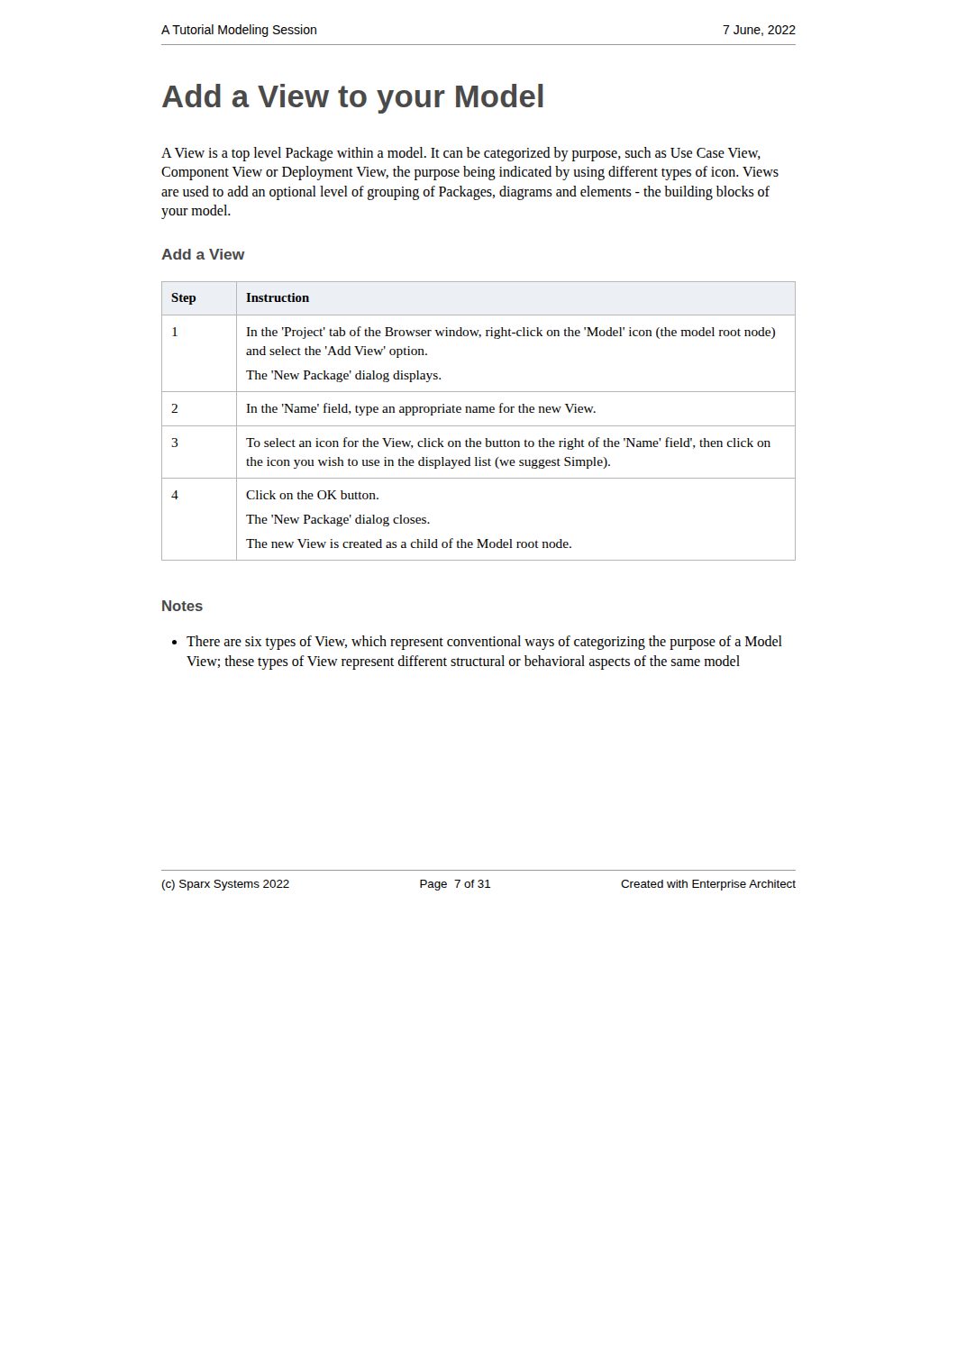A Tutorial Modeling Session 7 June, 2022
Add a View to your Model
A View is a top level Package within a model. It can be categorized by purpose, such as Use Case View, Component View or Deployment View, the purpose being indicated by using different types of icon. Views are used to add an optional level of grouping of Packages, diagrams and elements - the building blocks of your model.
Add a View
| Step | Instruction |
| --- | --- |
| 1 | In the 'Project' tab of the Browser window, right-click on the 'Model' icon (the model root node) and select the 'Add View' option. The 'New Package' dialog displays. |
| 2 | In the 'Name' field, type an appropriate name for the new View. |
| 3 | To select an icon for the View, click on the button to the right of the 'Name' field', then click on the icon you wish to use in the displayed list (we suggest Simple). |
| 4 | Click on the OK button. The 'New Package' dialog closes. The new View is created as a child of the Model root node. |
Notes
There are six types of View, which represent conventional ways of categorizing the purpose of a Model View; these types of View represent different structural or behavioral aspects of the same model
(c) Sparx Systems 2022 Page 7 of 31 Created with Enterprise Architect